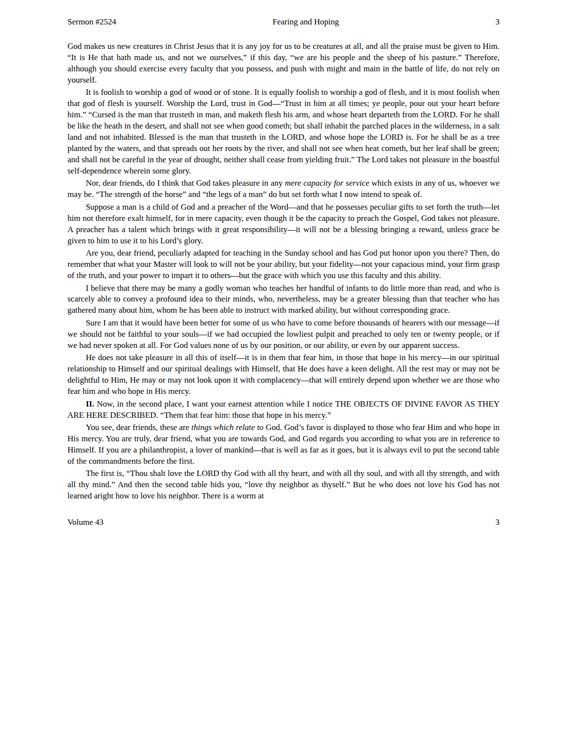Sermon #2524 Fearing and Hoping 3
God makes us new creatures in Christ Jesus that it is any joy for us to be creatures at all, and all the praise must be given to Him. “It is He that hath made us, and not we ourselves,” if this day, “we are his people and the sheep of his pasture.” Therefore, although you should exercise every faculty that you possess, and push with might and main in the battle of life, do not rely on yourself.
It is foolish to worship a god of wood or of stone. It is equally foolish to worship a god of flesh, and it is most foolish when that god of flesh is yourself. Worship the Lord, trust in God—“Trust in him at all times; ye people, pour out your heart before him.” “Cursed is the man that trusteth in man, and maketh flesh his arm, and whose heart departeth from the LORD. For he shall be like the heath in the desert, and shall not see when good cometh; but shall inhabit the parched places in the wilderness, in a salt land and not inhabited. Blessed is the man that trusteth in the LORD, and whose hope the LORD is. For he shall be as a tree planted by the waters, and that spreads out her roots by the river, and shall not see when heat cometh, but her leaf shall be green; and shall not be careful in the year of drought, neither shall cease from yielding fruit.” The Lord takes not pleasure in the boastful self-dependence wherein some glory.
Nor, dear friends, do I think that God takes pleasure in any mere capacity for service which exists in any of us, whoever we may be. “The strength of the horse” and “the legs of a man” do but set forth what I now intend to speak of.
Suppose a man is a child of God and a preacher of the Word—and that he possesses peculiar gifts to set forth the truth—let him not therefore exalt himself, for in mere capacity, even though it be the capacity to preach the Gospel, God takes not pleasure. A preacher has a talent which brings with it great responsibility—it will not be a blessing bringing a reward, unless grace be given to him to use it to his Lord’s glory.
Are you, dear friend, peculiarly adapted for teaching in the Sunday school and has God put honor upon you there? Then, do remember that what your Master will look to will not be your ability, but your fidelity—not your capacious mind, your firm grasp of the truth, and your power to impart it to others—but the grace with which you use this faculty and this ability.
I believe that there may be many a godly woman who teaches her handful of infants to do little more than read, and who is scarcely able to convey a profound idea to their minds, who, nevertheless, may be a greater blessing than that teacher who has gathered many about him, whom he has been able to instruct with marked ability, but without corresponding grace.
Sure I am that it would have been better for some of us who have to come before thousands of hearers with our message—if we should not be faithful to your souls—if we had occupied the lowliest pulpit and preached to only ten or twenty people, or if we had never spoken at all. For God values none of us by our position, or our ability, or even by our apparent success.
He does not take pleasure in all this of itself—it is in them that fear him, in those that hope in his mercy—in our spiritual relationship to Himself and our spiritual dealings with Himself, that He does have a keen delight. All the rest may or may not be delightful to Him, He may or may not look upon it with complacency—that will entirely depend upon whether we are those who fear him and who hope in His mercy.
II. Now, in the second place, I want your earnest attention while I notice THE OBJECTS OF DIVINE FAVOR AS THEY ARE HERE DESCRIBED. “Them that fear him: those that hope in his mercy.”
You see, dear friends, these are things which relate to God. God’s favor is displayed to those who fear Him and who hope in His mercy. You are truly, dear friend, what you are towards God, and God regards you according to what you are in reference to Himself. If you are a philanthropist, a lover of mankind—that is well as far as it goes, but it is always evil to put the second table of the commandments before the first.
The first is, “Thou shalt love the LORD thy God with all thy heart, and with all thy soul, and with all thy strength, and with all thy mind.” And then the second table bids you, “love thy neighbor as thyself.” But he who does not love his God has not learned aright how to love his neighbor. There is a worm at
Volume 43 3